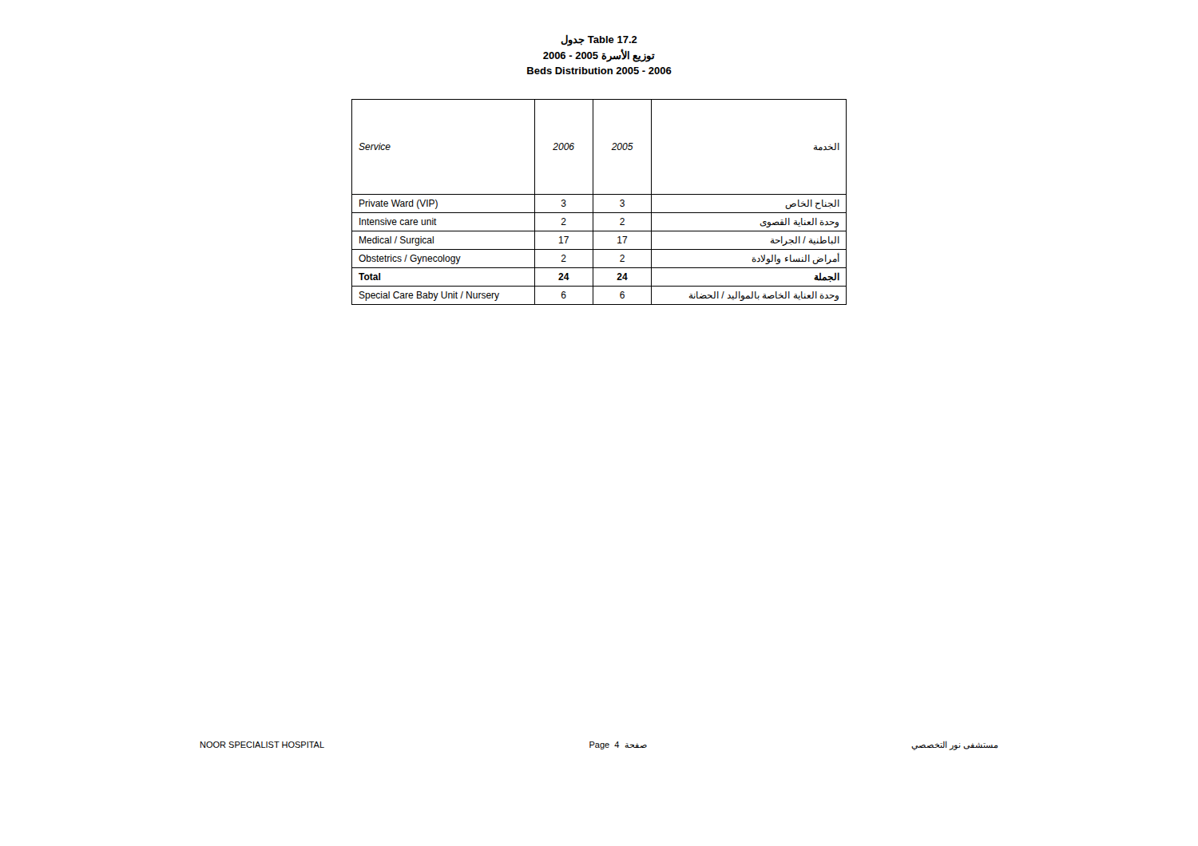جدول Table 17.2
توزيع الأسرة 2005 - 2006
Beds Distribution 2005 - 2006
| Service | 2006 | 2005 | الخدمة |
| --- | --- | --- | --- |
| Private Ward (VIP) | 3 | 3 | الجناح الخاص |
| Intensive care unit | 2 | 2 | وحدة العناية القصوى |
| Medical / Surgical | 17 | 17 | الباطنية / الجراحة |
| Obstetrics / Gynecology | 2 | 2 | أمراض النساء والولادة |
| Total | 24 | 24 | الجملة |
| Special Care Baby Unit / Nursery | 6 | 6 | وحدة العناية الخاصة بالمواليد / الحضانة |
NOOR SPECIALIST HOSPITAL
مستشفى نور التخصصي
Page 4 صفحة